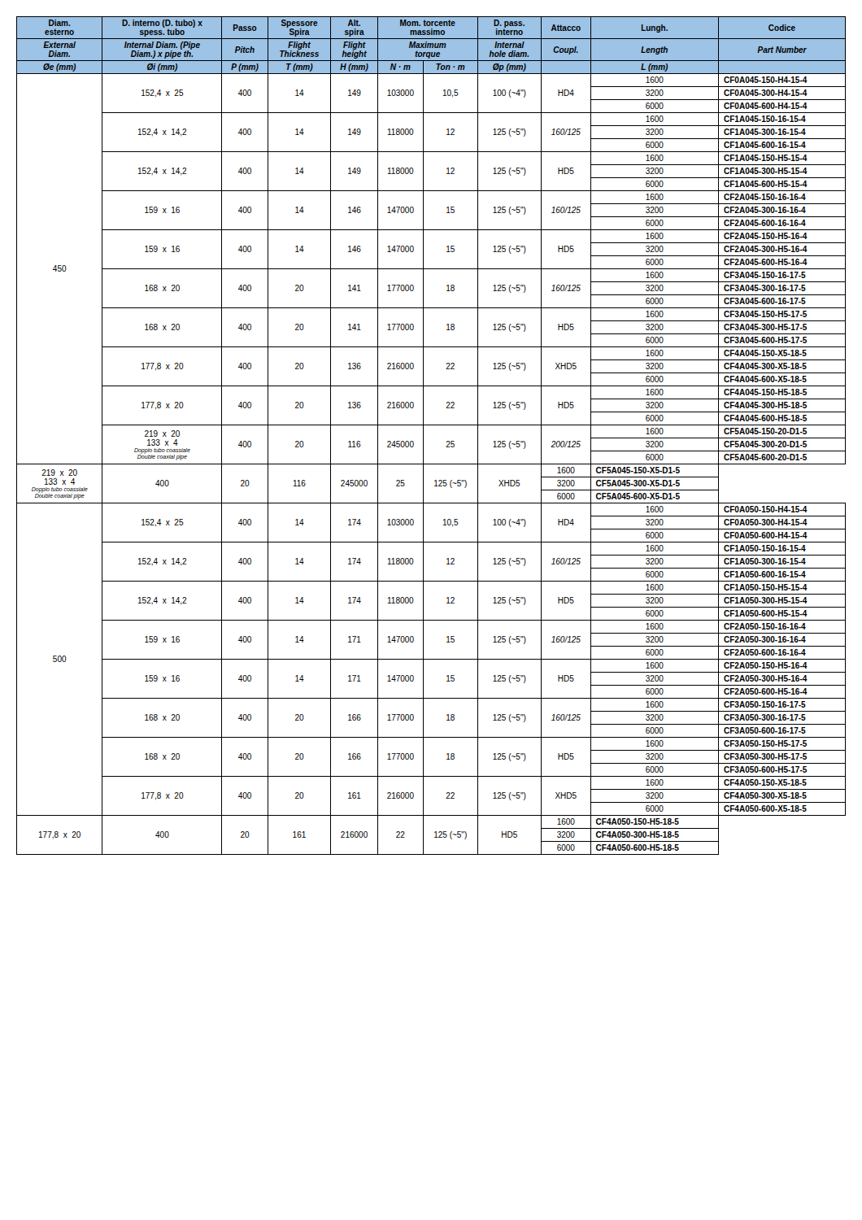| Diam. esterno | D. interno (D. tubo) x spess. tubo | Passo | Spessore Spira | Alt. spira | Mom. torcente massimo | D. pass. interno | Attacco | Lungh. | Codice |
| --- | --- | --- | --- | --- | --- | --- | --- | --- | --- |
| External Diam. | Internal Diam. (Pipe Diam.) x pipe th. | Pitch | Flight Thickness | Flight height | Maximum torque | Internal hole diam. | Coupl. | Length | Part Number |
| Øe (mm) | Øi (mm) | P (mm) | T (mm) | H (mm) | N · m | Ton · m | Øp (mm) | | L (mm) | |
| 450 | 152,4 x 25 | 400 | 14 | 149 | 103000 | 10,5 | 100 (~4") | HD4 | 1600 | CF0A045-150-H4-15-4 |
| 3200 | CF0A045-300-H4-15-4 |
| 6000 | CF0A045-600-H4-15-4 |
| 152,4 x 14,2 | 400 | 14 | 149 | 118000 | 12 | 125 (~5") | 160/125 | 1600 | CF1A045-150-16-15-4 |
| 3200 | CF1A045-300-16-15-4 |
| 6000 | CF1A045-600-16-15-4 |
| 152,4 x 14,2 | 400 | 14 | 149 | 118000 | 12 | 125 (~5") | HD5 | 1600 | CF1A045-150-H5-15-4 |
| 3200 | CF1A045-300-H5-15-4 |
| 6000 | CF1A045-600-H5-15-4 |
| 159 x 16 | 400 | 14 | 146 | 147000 | 15 | 125 (~5") | 160/125 | 1600 | CF2A045-150-16-16-4 |
| 3200 | CF2A045-300-16-16-4 |
| 6000 | CF2A045-600-16-16-4 |
| 159 x 16 | 400 | 14 | 146 | 147000 | 15 | 125 (~5") | HD5 | 1600 | CF2A045-150-H5-16-4 |
| 3200 | CF2A045-300-H5-16-4 |
| 6000 | CF2A045-600-H5-16-4 |
| 168 x 20 | 400 | 20 | 141 | 177000 | 18 | 125 (~5") | 160/125 | 1600 | CF3A045-150-16-17-5 |
| 3200 | CF3A045-300-16-17-5 |
| 6000 | CF3A045-600-16-17-5 |
| 168 x 20 | 400 | 20 | 141 | 177000 | 18 | 125 (~5") | HD5 | 1600 | CF3A045-150-H5-17-5 |
| 3200 | CF3A045-300-H5-17-5 |
| 6000 | CF3A045-600-H5-17-5 |
| 177,8 x 20 | 400 | 20 | 136 | 216000 | 22 | 125 (~5") | XHD5 | 1600 | CF4A045-150-X5-18-5 |
| 3200 | CF4A045-300-X5-18-5 |
| 6000 | CF4A045-600-X5-18-5 |
| 177,8 x 20 | 400 | 20 | 136 | 216000 | 22 | 125 (~5") | HD5 | 1600 | CF4A045-150-H5-18-5 |
| 3200 | CF4A045-300-H5-18-5 |
| 6000 | CF4A045-600-H5-18-5 |
| 219 x 20 133 x 4 Doppio tubo coassiale Double coaxial pipe | 400 | 20 | 116 | 245000 | 25 | 125 (~5") | 200/125 | 1600 | CF5A045-150-20-D1-5 |
| 3200 | CF5A045-300-20-D1-5 |
| 6000 | CF5A045-600-20-D1-5 |
| 219 x 20 133 x 4 Doppio tubo coassiale Double coaxial pipe | 400 | 20 | 116 | 245000 | 25 | 125 (~5") | XHD5 | 1600 | CF5A045-150-X5-D1-5 |
| 3200 | CF5A045-300-X5-D1-5 |
| 6000 | CF5A045-600-X5-D1-5 |
| 500 | 152,4 x 25 | 400 | 14 | 174 | 103000 | 10,5 | 100 (~4") | HD4 | 1600 | CF0A050-150-H4-15-4 |
| 3200 | CF0A050-300-H4-15-4 |
| 6000 | CF0A050-600-H4-15-4 |
| 152,4 x 14,2 | 400 | 14 | 174 | 118000 | 12 | 125 (~5") | 160/125 | 1600 | CF1A050-150-16-15-4 |
| 3200 | CF1A050-300-16-15-4 |
| 6000 | CF1A050-600-16-15-4 |
| 152,4 x 14,2 | 400 | 14 | 174 | 118000 | 12 | 125 (~5") | HD5 | 1600 | CF1A050-150-H5-15-4 |
| 3200 | CF1A050-300-H5-15-4 |
| 6000 | CF1A050-600-H5-15-4 |
| 159 x 16 | 400 | 14 | 171 | 147000 | 15 | 125 (~5") | 160/125 | 1600 | CF2A050-150-16-16-4 |
| 3200 | CF2A050-300-16-16-4 |
| 6000 | CF2A050-600-16-16-4 |
| 159 x 16 | 400 | 14 | 171 | 147000 | 15 | 125 (~5") | HD5 | 1600 | CF2A050-150-H5-16-4 |
| 3200 | CF2A050-300-H5-16-4 |
| 6000 | CF2A050-600-H5-16-4 |
| 168 x 20 | 400 | 20 | 166 | 177000 | 18 | 125 (~5") | 160/125 | 1600 | CF3A050-150-16-17-5 |
| 3200 | CF3A050-300-16-17-5 |
| 6000 | CF3A050-600-16-17-5 |
| 168 x 20 | 400 | 20 | 166 | 177000 | 18 | 125 (~5") | HD5 | 1600 | CF3A050-150-H5-17-5 |
| 3200 | CF3A050-300-H5-17-5 |
| 6000 | CF3A050-600-H5-17-5 |
| 177,8 x 20 | 400 | 20 | 161 | 216000 | 22 | 125 (~5") | XHD5 | 1600 | CF4A050-150-X5-18-5 |
| 3200 | CF4A050-300-X5-18-5 |
| 6000 | CF4A050-600-X5-18-5 |
| 177,8 x 20 | 400 | 20 | 161 | 216000 | 22 | 125 (~5") | HD5 | 1600 | CF4A050-150-H5-18-5 |
| 3200 | CF4A050-300-H5-18-5 |
| 6000 | CF4A050-600-H5-18-5 |